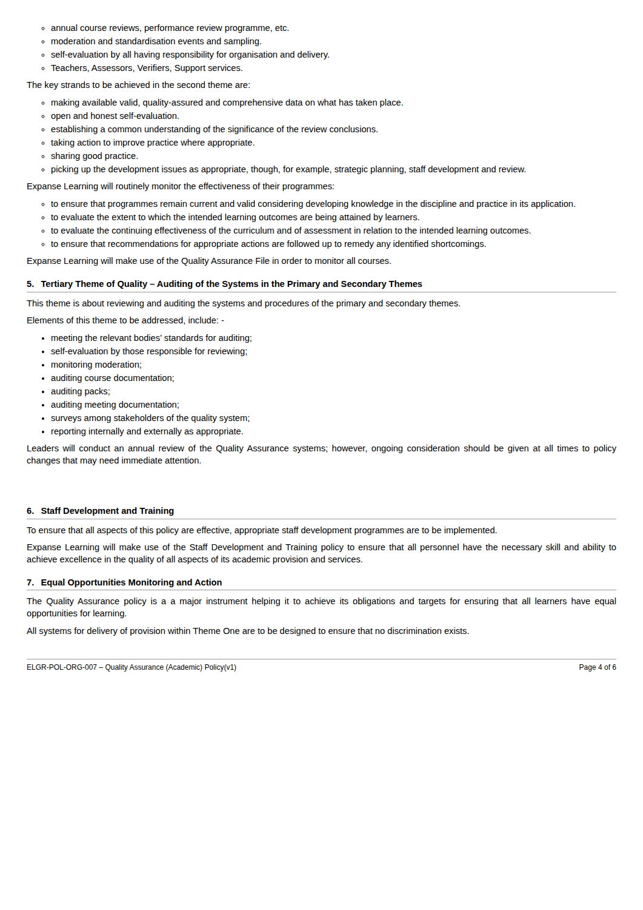annual course reviews, performance review programme, etc.
moderation and standardisation events and sampling.
self-evaluation by all having responsibility for organisation and delivery.
Teachers, Assessors, Verifiers, Support services.
The key strands to be achieved in the second theme are:
making available valid, quality-assured and comprehensive data on what has taken place.
open and honest self-evaluation.
establishing a common understanding of the significance of the review conclusions.
taking action to improve practice where appropriate.
sharing good practice.
picking up the development issues as appropriate, though, for example, strategic planning, staff development and review.
Expanse Learning will routinely monitor the effectiveness of their programmes:
to ensure that programmes remain current and valid considering developing knowledge in the discipline and practice in its application.
to evaluate the extent to which the intended learning outcomes are being attained by learners.
to evaluate the continuing effectiveness of the curriculum and of assessment in relation to the intended learning outcomes.
to ensure that recommendations for appropriate actions are followed up to remedy any identified shortcomings.
Expanse Learning will make use of the Quality Assurance File in order to monitor all courses.
5. Tertiary Theme of Quality – Auditing of the Systems in the Primary and Secondary Themes
This theme is about reviewing and auditing the systems and procedures of the primary and secondary themes.
Elements of this theme to be addressed, include: -
meeting the relevant bodies’ standards for auditing;
self-evaluation by those responsible for reviewing;
monitoring moderation;
auditing course documentation;
auditing packs;
auditing meeting documentation;
surveys among stakeholders of the quality system;
reporting internally and externally as appropriate.
Leaders will conduct an annual review of the Quality Assurance systems; however, ongoing consideration should be given at all times to policy changes that may need immediate attention.
6. Staff Development and Training
To ensure that all aspects of this policy are effective, appropriate staff development programmes are to be implemented.
Expanse Learning will make use of the Staff Development and Training policy to ensure that all personnel have the necessary skill and ability to achieve excellence in the quality of all aspects of its academic provision and services.
7. Equal Opportunities Monitoring and Action
The Quality Assurance policy is a a major instrument helping it to achieve its obligations and targets for ensuring that all learners have equal opportunities for learning.
All systems for delivery of provision within Theme One are to be designed to ensure that no discrimination exists.
ELGR-POL-ORG-007 – Quality Assurance (Academic) Policy(v1) Page 4 of 6